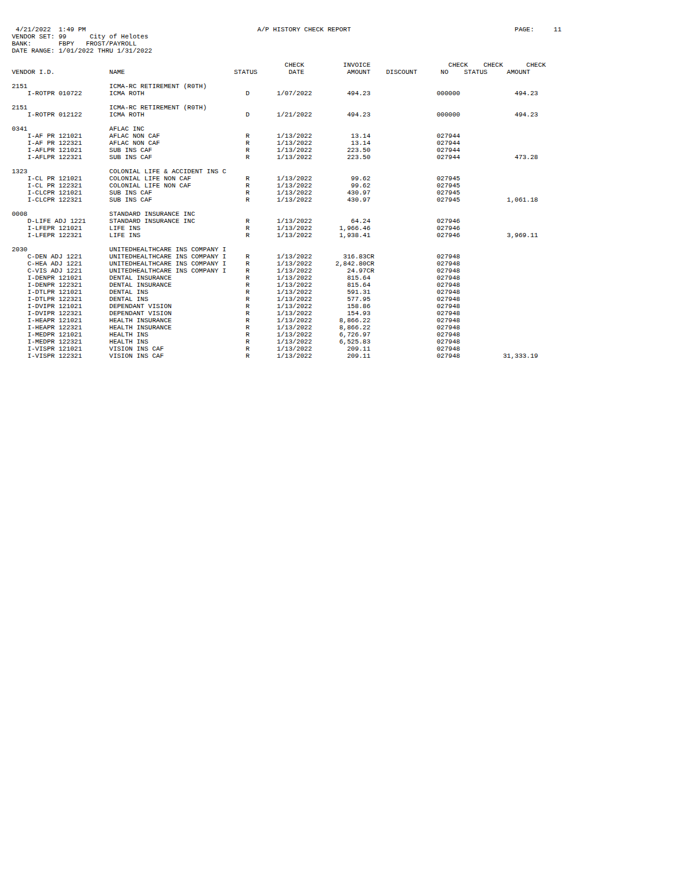4/21/2022 1:49 PM A/P HISTORY CHECK REPORT PAGE: 11 VENDOR SET: 99 City of Helotes BANK: FBPY FROST/PAYROLL DATE RANGE: 1/01/2022 THRU 1/31/2022 CHECK INVOICE CHECK CHECK CHECK VENDOR I.D. NAME STATUS DATE AMOUNT DISCOUNT NO STATUS AMOUNT 2151 ICMA-RC RETIREMENT (R0TH) I-ROTPR 010722 ICMA ROTH D 1/07/2022 494.23 000000 494.23 2151 ICMA-RC RETIREMENT (R0TH) I-ROTPR 012122 ICMA ROTH D 1/21/2022 494.23 000000 494.23 0341 AFLAC INC I-AF PR 121021 AFLAC NON CAF R 1/13/2022 13.14 027944 I-AF PR 122321 AFLAC NON CAF R 1/13/2022 13.14 027944 I-AFLPR 121021 SUB INS CAF R 1/13/2022 223.50 027944 I-AFLPR 122321 SUB INS CAF R 1/13/2022 223.50 027944 473.28 1323 COLONIAL LIFE & ACCIDENT INS C I-CL PR 121021 COLONIAL LIFE NON CAF R 1/13/2022 99.62 027945 I-CL PR 122321 COLONIAL LIFE NON CAF R 1/13/2022 99.62 027945 I-CLCPR 121021 SUB INS CAF R 1/13/2022 430.97 027945 I-CLCPR 122321 SUB INS CAF R 1/13/2022 430.97 027945 1,061.18 0008 STANDARD INSURANCE INC D-LIFE ADJ 1221 STANDARD INSURANCE INC R 1/13/2022 64.24 027946 I-LFEPR 121021 LIFE INS R 1/13/2022 1,966.46 027946 I-LFEPR 122321 LIFE INS R 1/13/2022 1,938.41 027946 3,969.11 2030 UNITEDHEALTHCARE INS COMPANY I C-DEN ADJ 1221 UNITEDHEALTHCARE INS COMPANY I R 1/13/2022 316.83CR 027948 C-HEA ADJ 1221 UNITEDHEALTHCARE INS COMPANY I R 1/13/2022 2,842.80CR 027948 C-VIS ADJ 1221 UNITEDHEALTHCARE INS COMPANY I R 1/13/2022 24.97CR 027948 I-DENPR 121021 DENTAL INSURANCE R 1/13/2022 815.64 027948 I-DENPR 122321 DENTAL INSURANCE R 1/13/2022 815.64 027948 I-DTLPR 121021 DENTAL INS R 1/13/2022 591.31 027948 I-DTLPR 122321 DENTAL INS R 1/13/2022 577.95 027948 I-DVIPR 121021 DEPENDANT VISION R 1/13/2022 158.86 027948 I-DVIPR 122321 DEPENDANT VISION R 1/13/2022 154.93 027948 I-HEAPR 121021 HEALTH INSURANCE R 1/13/2022 8,866.22 027948 I-HEAPR 122321 HEALTH INSURANCE R 1/13/2022 8,866.22 027948 I-MEDPR 121021 HEALTH INS R 1/13/2022 6,726.97 027948 I-MEDPR 122321 HEALTH INS R 1/13/2022 6,525.83 027948 I-VISPR 121021 VISION INS CAF R 1/13/2022 209.11 027948 I-VISPR 122321 VISION INS CAF R 1/13/2022 209.11 027948 31,333.19